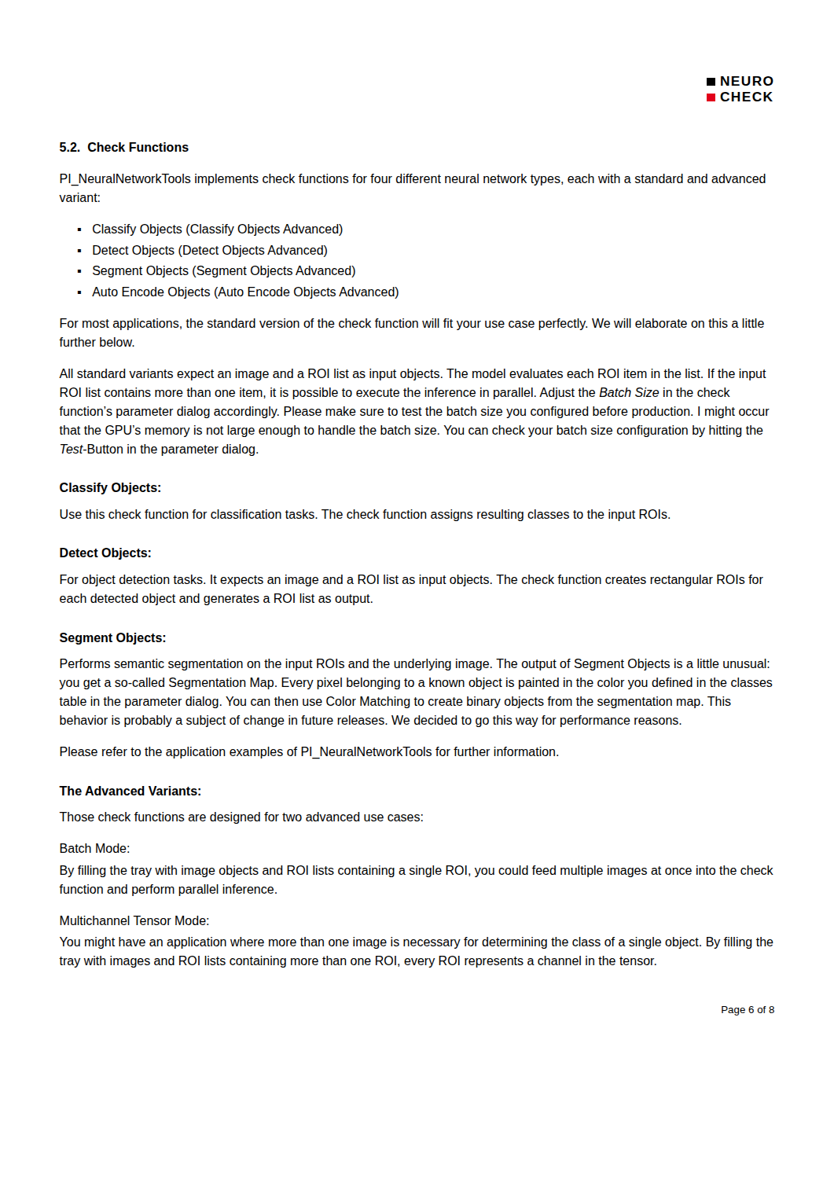NEURO
CHECK
5.2. Check Functions
PI_NeuralNetworkTools implements check functions for four different neural network types, each with a standard and advanced variant:
Classify Objects (Classify Objects Advanced)
Detect Objects (Detect Objects Advanced)
Segment Objects (Segment Objects Advanced)
Auto Encode Objects (Auto Encode Objects Advanced)
For most applications, the standard version of the check function will fit your use case perfectly. We will elaborate on this a little further below.
All standard variants expect an image and a ROI list as input objects. The model evaluates each ROI item in the list. If the input ROI list contains more than one item, it is possible to execute the inference in parallel. Adjust the Batch Size in the check function’s parameter dialog accordingly. Please make sure to test the batch size you configured before production. I might occur that the GPU’s memory is not large enough to handle the batch size. You can check your batch size configuration by hitting the Test-Button in the parameter dialog.
Classify Objects:
Use this check function for classification tasks. The check function assigns resulting classes to the input ROIs.
Detect Objects:
For object detection tasks. It expects an image and a ROI list as input objects. The check function creates rectangular ROIs for each detected object and generates a ROI list as output.
Segment Objects:
Performs semantic segmentation on the input ROIs and the underlying image. The output of Segment Objects is a little unusual: you get a so-called Segmentation Map. Every pixel belonging to a known object is painted in the color you defined in the classes table in the parameter dialog. You can then use Color Matching to create binary objects from the segmentation map. This behavior is probably a subject of change in future releases. We decided to go this way for performance reasons.
Please refer to the application examples of PI_NeuralNetworkTools for further information.
The Advanced Variants:
Those check functions are designed for two advanced use cases:
Batch Mode:
By filling the tray with image objects and ROI lists containing a single ROI, you could feed multiple images at once into the check function and perform parallel inference.
Multichannel Tensor Mode:
You might have an application where more than one image is necessary for determining the class of a single object. By filling the tray with images and ROI lists containing more than one ROI, every ROI represents a channel in the tensor.
Page 6 of 8